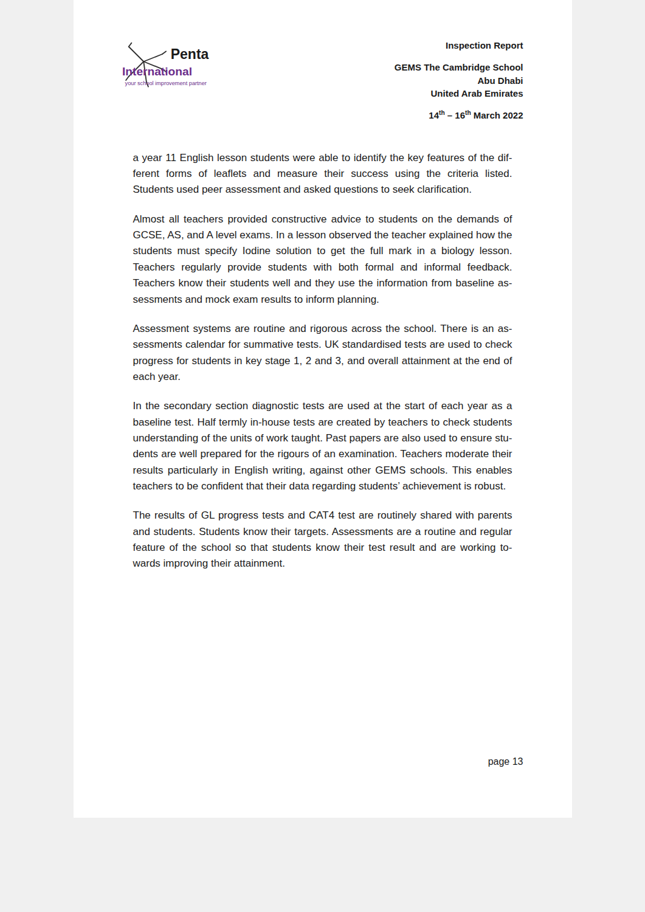Penta International Penta International your school improvement partner
Inspection Report
GEMS The Cambridge School
Abu Dhabi
United Arab Emirates
14th – 16th March 2022
a year 11 English lesson students were able to identify the key features of the different forms of leaflets and measure their success using the criteria listed. Students used peer assessment and asked questions to seek clarification.
Almost all teachers provided constructive advice to students on the demands of GCSE, AS, and A level exams. In a lesson observed the teacher explained how the students must specify Iodine solution to get the full mark in a biology lesson. Teachers regularly provide students with both formal and informal feedback. Teachers know their students well and they use the information from baseline assessments and mock exam results to inform planning.
Assessment systems are routine and rigorous across the school. There is an assessments calendar for summative tests. UK standardised tests are used to check progress for students in key stage 1, 2 and 3, and overall attainment at the end of each year.
In the secondary section diagnostic tests are used at the start of each year as a baseline test. Half termly in-house tests are created by teachers to check students understanding of the units of work taught. Past papers are also used to ensure students are well prepared for the rigours of an examination. Teachers moderate their results particularly in English writing, against other GEMS schools. This enables teachers to be confident that their data regarding students’ achievement is robust.
The results of GL progress tests and CAT4 test are routinely shared with parents and students. Students know their targets. Assessments are a routine and regular feature of the school so that students know their test result and are working towards improving their attainment.
page 13